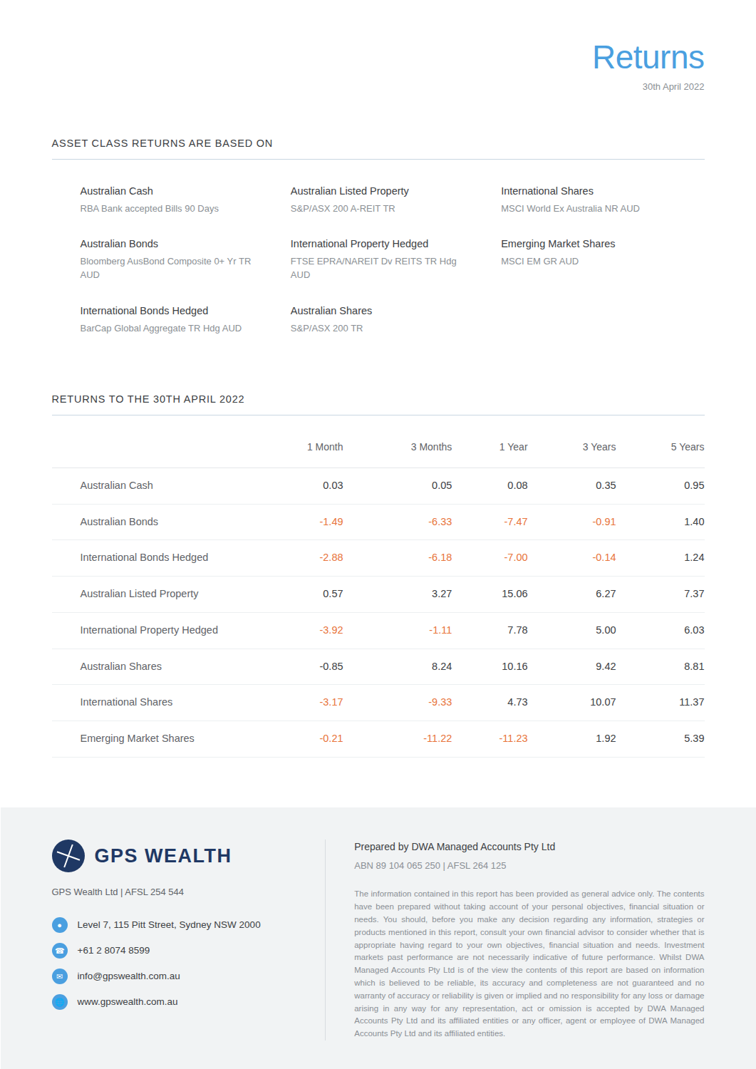Returns
30th April 2022
Asset Class Returns Are Based On
Australian Cash
RBA Bank accepted Bills 90 Days
Australian Listed Property
S&P/ASX 200 A-REIT TR
International Shares
MSCI World Ex Australia NR AUD
Australian Bonds
Bloomberg AusBond Composite 0+ Yr TR AUD
International Property Hedged
FTSE EPRA/NAREIT Dv REITS TR Hdg AUD
Emerging Market Shares
MSCI EM GR AUD
International Bonds Hedged
BarCap Global Aggregate TR Hdg AUD
Australian Shares
S&P/ASX 200 TR
Returns to the 30th April 2022
| | 1 Month | 3 Months | 1 Year | 3 Years | 5 Years |
| --- | --- | --- | --- | --- | --- |
| Australian Cash | 0.03 | 0.05 | 0.08 | 0.35 | 0.95 |
| Australian Bonds | -1.49 | -6.33 | -7.47 | -0.91 | 1.40 |
| International Bonds Hedged | -2.88 | -6.18 | -7.00 | -0.14 | 1.24 |
| Australian Listed Property | 0.57 | 3.27 | 15.06 | 6.27 | 7.37 |
| International Property Hedged | -3.92 | -1.11 | 7.78 | 5.00 | 6.03 |
| Australian Shares | -0.85 | 8.24 | 10.16 | 9.42 | 8.81 |
| International Shares | -3.17 | -9.33 | 4.73 | 10.07 | 11.37 |
| Emerging Market Shares | -0.21 | -11.22 | -11.23 | 1.92 | 5.39 |
GPS WEALTH
GPS Wealth Ltd | AFSL 254 544
● Level 7, 115 Pitt Street, Sydney NSW 2000
☎ +61 2 8074 8599
✉ info@gpswealth.com.au
🌐 www.gpswealth.com.au
Prepared by DWA Managed Accounts Pty Ltd
ABN 89 104 065 250 | AFSL 264 125
The information contained in this report has been provided as general advice only. The contents have been prepared without taking account of your personal objectives, financial situation or needs. You should, before you make any decision regarding any information, strategies or products mentioned in this report, consult your own financial advisor to consider whether that is appropriate having regard to your own objectives, financial situation and needs. Investment markets past performance are not necessarily indicative of future performance. Whilst DWA Managed Accounts Pty Ltd is of the view the contents of this report are based on information which is believed to be reliable, its accuracy and completeness are not guaranteed and no warranty of accuracy or reliability is given or implied and no responsibility for any loss or damage arising in any way for any representation, act or omission is accepted by DWA Managed Accounts Pty Ltd and its affiliated entities or any officer, agent or employee of DWA Managed Accounts Pty Ltd and its affiliated entities.